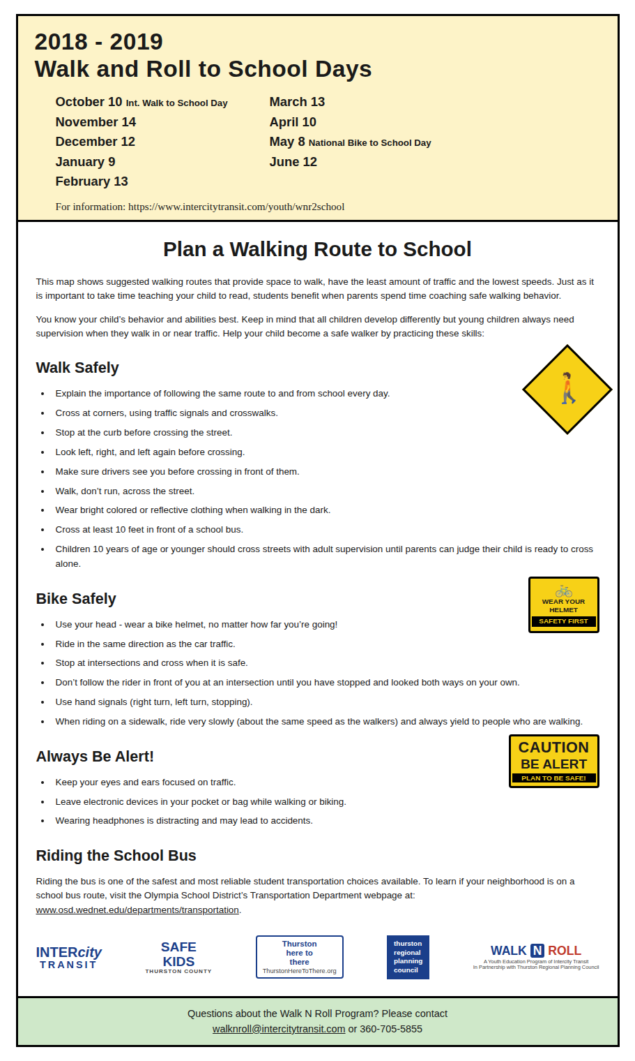2018 - 2019
Walk and Roll to School Days
October 10 Int. Walk to School Day
November 14
December 12
January 9
February 13
March 13
April 10
May 8 National Bike to School Day
June 12
For information: https://www.intercitytransit.com/youth/wnr2school
Plan a Walking Route to School
This map shows suggested walking routes that provide space to walk, have the least amount of traffic and the lowest speeds. Just as it is important to take time teaching your child to read, students benefit when parents spend time coaching safe walking behavior.
You know your child’s behavior and abilities best. Keep in mind that all children develop differently but young children always need supervision when they walk in or near traffic. Help your child become a safe walker by practicing these skills:
🚶
Walk Safely
Explain the importance of following the same route to and from school every day.
Cross at corners, using traffic signals and crosswalks.
Stop at the curb before crossing the street.
Look left, right, and left again before crossing.
Make sure drivers see you before crossing in front of them.
Walk, don’t run, across the street.
Wear bright colored or reflective clothing when walking in the dark.
Cross at least 10 feet in front of a school bus.
Children 10 years of age or younger should cross streets with adult supervision until parents can judge their child is ready to cross alone.
🚲 WEAR YOUR
HELMET SAFETY FIRST
Bike Safely
Use your head - wear a bike helmet, no matter how far you’re going!
Ride in the same direction as the car traffic.
Stop at intersections and cross when it is safe.
Don’t follow the rider in front of you at an intersection until you have stopped and looked both ways on your own.
Use hand signals (right turn, left turn, stopping).
When riding on a sidewalk, ride very slowly (about the same speed as the walkers) and always yield to people who are walking.
CAUTION BE ALERT PLAN TO BE SAFE!
Always Be Alert!
Keep your eyes and ears focused on traffic.
Leave electronic devices in your pocket or bag while walking or biking.
Wearing headphones is distracting and may lead to accidents.
Riding the School Bus
Riding the bus is one of the safest and most reliable student transportation choices available. To learn if your neighborhood is on a school bus route, visit the Olympia School District’s Transportation Department webpage at: www.osd.wednet.edu/departments/transportation.
INTERcity TRANSIT
SAFE
KIDS THURSTON COUNTY
Thurston
here to
there ThurstonHereToThere.org
thurston
regional
planning
council
WALK N ROLL A Youth Education Program of Intercity Transit
In Partnership with Thurston Regional Planning Council
Questions about the Walk N Roll Program? Please contact
walknroll@intercitytransit.com or 360-705-5855